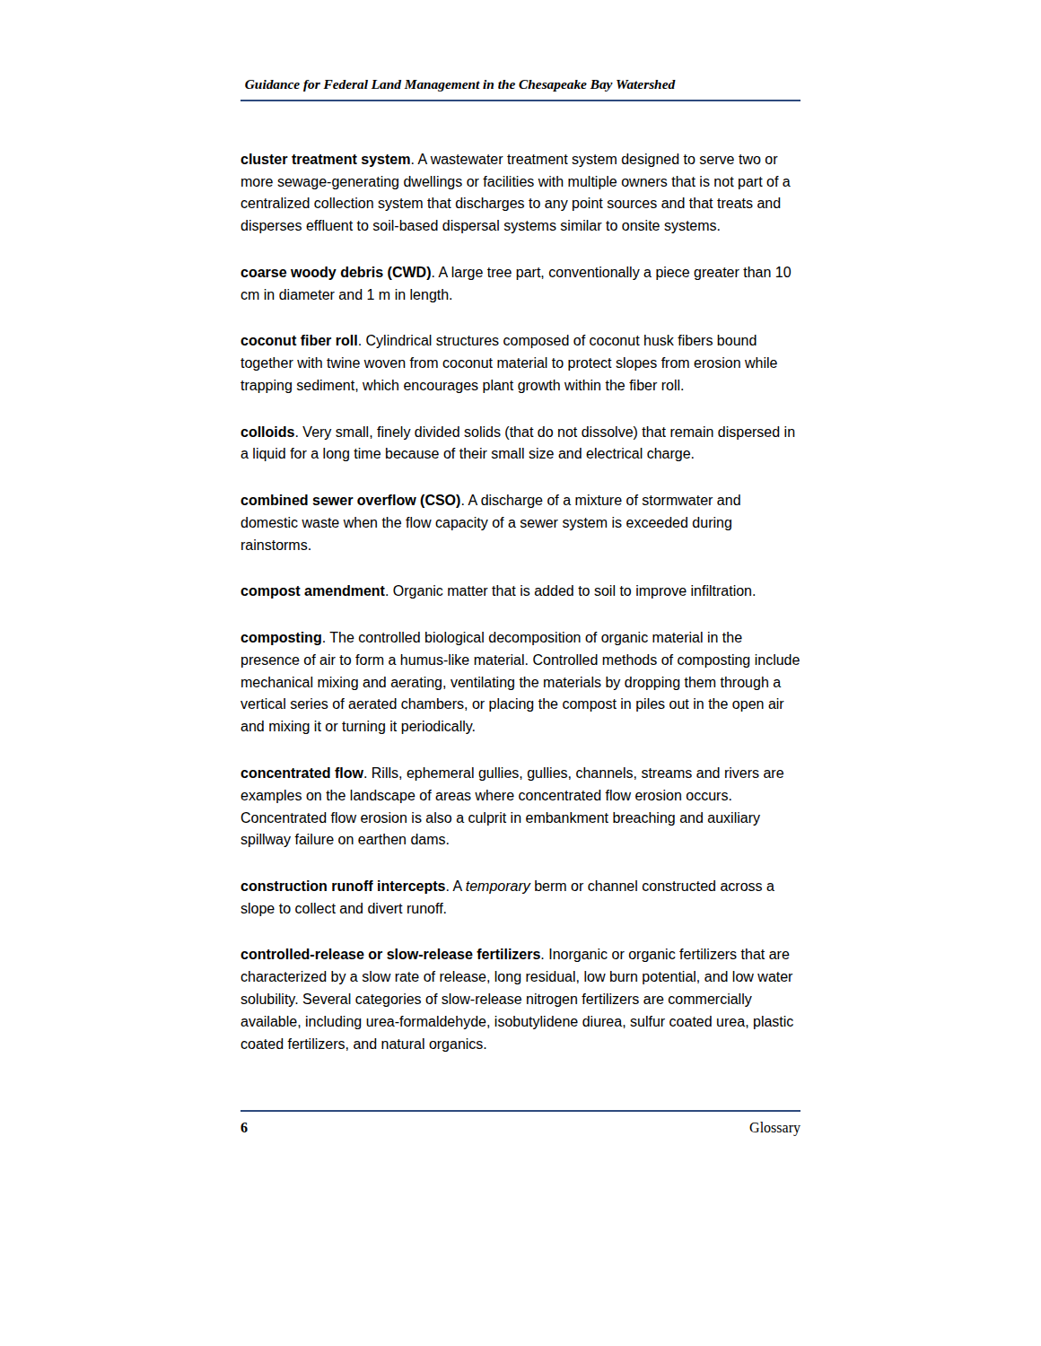Guidance for Federal Land Management in the Chesapeake Bay Watershed
cluster treatment system. A wastewater treatment system designed to serve two or more sewage-generating dwellings or facilities with multiple owners that is not part of a centralized collection system that discharges to any point sources and that treats and disperses effluent to soil-based dispersal systems similar to onsite systems.
coarse woody debris (CWD). A large tree part, conventionally a piece greater than 10 cm in diameter and 1 m in length.
coconut fiber roll. Cylindrical structures composed of coconut husk fibers bound together with twine woven from coconut material to protect slopes from erosion while trapping sediment, which encourages plant growth within the fiber roll.
colloids. Very small, finely divided solids (that do not dissolve) that remain dispersed in a liquid for a long time because of their small size and electrical charge.
combined sewer overflow (CSO). A discharge of a mixture of stormwater and domestic waste when the flow capacity of a sewer system is exceeded during rainstorms.
compost amendment. Organic matter that is added to soil to improve infiltration.
composting. The controlled biological decomposition of organic material in the presence of air to form a humus-like material. Controlled methods of composting include mechanical mixing and aerating, ventilating the materials by dropping them through a vertical series of aerated chambers, or placing the compost in piles out in the open air and mixing it or turning it periodically.
concentrated flow. Rills, ephemeral gullies, gullies, channels, streams and rivers are examples on the landscape of areas where concentrated flow erosion occurs. Concentrated flow erosion is also a culprit in embankment breaching and auxiliary spillway failure on earthen dams.
construction runoff intercepts. A temporary berm or channel constructed across a slope to collect and divert runoff.
controlled-release or slow-release fertilizers. Inorganic or organic fertilizers that are characterized by a slow rate of release, long residual, low burn potential, and low water solubility. Several categories of slow-release nitrogen fertilizers are commercially available, including urea-formaldehyde, isobutylidene diurea, sulfur coated urea, plastic coated fertilizers, and natural organics.
6 Glossary